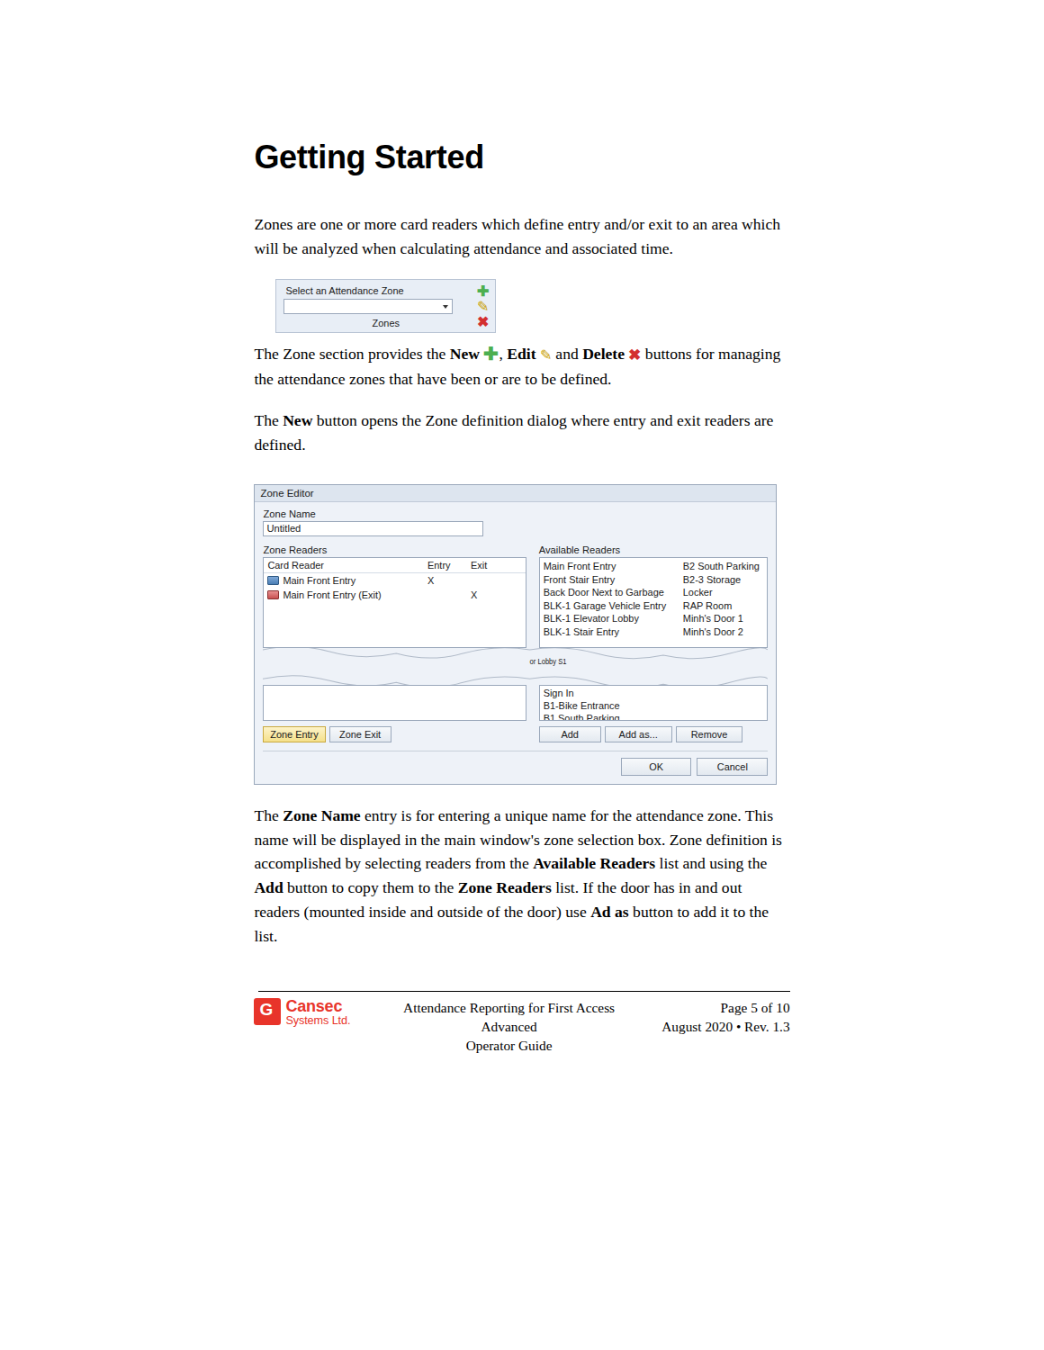Getting Started
Zones are one or more card readers which define entry and/or exit to an area which will be analyzed when calculating attendance and associated time.
Select an Attendance Zone
✚ ✎ ✖
Zones
The Zone section provides the New ✚, Edit ✎ and Delete ✖ buttons for managing the attendance zones that have been or are to be defined.
The New button opens the Zone definition dialog where entry and exit readers are defined.
Zone Editor
Zone Name
Untitled
Zone Readers
Card Reader
Entry
Exit
Main Front Entry
X
Main Front Entry (Exit)
X
Available Readers
Main Front Entry
Front Stair Entry
Back Door Next to Garbage
BLK-1 Garage Vehicle Entry
BLK-1 Elevator Lobby
BLK-1 Stair Entry
B2 South Parking
B2-3 Storage Locker
RAP Room
Minh's Door 1
Minh's Door 2
or Lobby S1
Sign In
B1-Bike Entrance
B1 South Parking
Zone Entry
Zone Exit
Add
Add as...
Remove
OK
Cancel
The Zone Name entry is for entering a unique name for the attendance zone. This name will be displayed in the main window's zone selection box. Zone definition is accomplished by selecting readers from the Available Readers list and using the Add button to copy them to the Zone Readers list. If the door has in and out readers (mounted inside and outside of the door) use Ad as button to add it to the list.
Cansec
Systems Ltd.
Attendance Reporting for First Access Advanced
Operator Guide
Page 5 of 10
August 2020 • Rev. 1.3